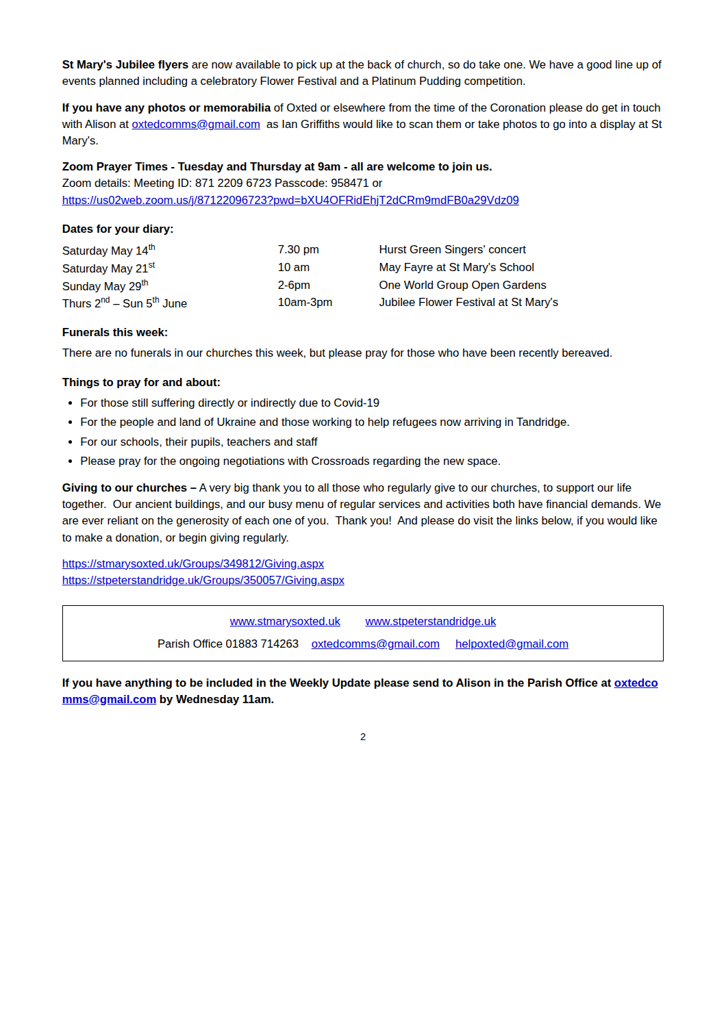St Mary's Jubilee flyers are now available to pick up at the back of church, so do take one. We have a good line up of events planned including a celebratory Flower Festival and a Platinum Pudding competition.
If you have any photos or memorabilia of Oxted or elsewhere from the time of the Coronation please do get in touch with Alison at oxtedcomms@gmail.com as Ian Griffiths would like to scan them or take photos to go into a display at St Mary's.
Zoom Prayer Times - Tuesday and Thursday at 9am - all are welcome to join us.
Zoom details: Meeting ID: 871 2209 6723 Passcode: 958471 or
https://us02web.zoom.us/j/87122096723?pwd=bXU4OFRidEhjT2dCRm9mdFB0a29Vdz09
Dates for your diary:
| Saturday May 14 th | 7.30 pm | Hurst Green Singers' concert |
| Saturday May 21 st | 10 am | May Fayre at St Mary's School |
| Sunday May 29 th | 2-6pm | One World Group Open Gardens |
| Thurs 2 nd – Sun 5 th June | 10am-3pm | Jubilee Flower Festival at St Mary's |
Funerals this week:
There are no funerals in our churches this week, but please pray for those who have been recently bereaved.
Things to pray for and about:
For those still suffering directly or indirectly due to Covid-19
For the people and land of Ukraine and those working to help refugees now arriving in Tandridge.
For our schools, their pupils, teachers and staff
Please pray for the ongoing negotiations with Crossroads regarding the new space.
Giving to our churches – A very big thank you to all those who regularly give to our churches, to support our life together. Our ancient buildings, and our busy menu of regular services and activities both have financial demands. We are ever reliant on the generosity of each one of you. Thank you! And please do visit the links below, if you would like to make a donation, or begin giving regularly.
https://stmarysoxted.uk/Groups/349812/Giving.aspx
https://stpeterstandridge.uk/Groups/350057/Giving.aspx
www.stmarysoxted.uk www.stpeterstandridge.uk
Parish Office 01883 714263 oxtedcomms@gmail.com helpoxted@gmail.com
If you have anything to be included in the Weekly Update please send to Alison in the Parish Office at oxtedcomms@gmail.com by Wednesday 11am.
2